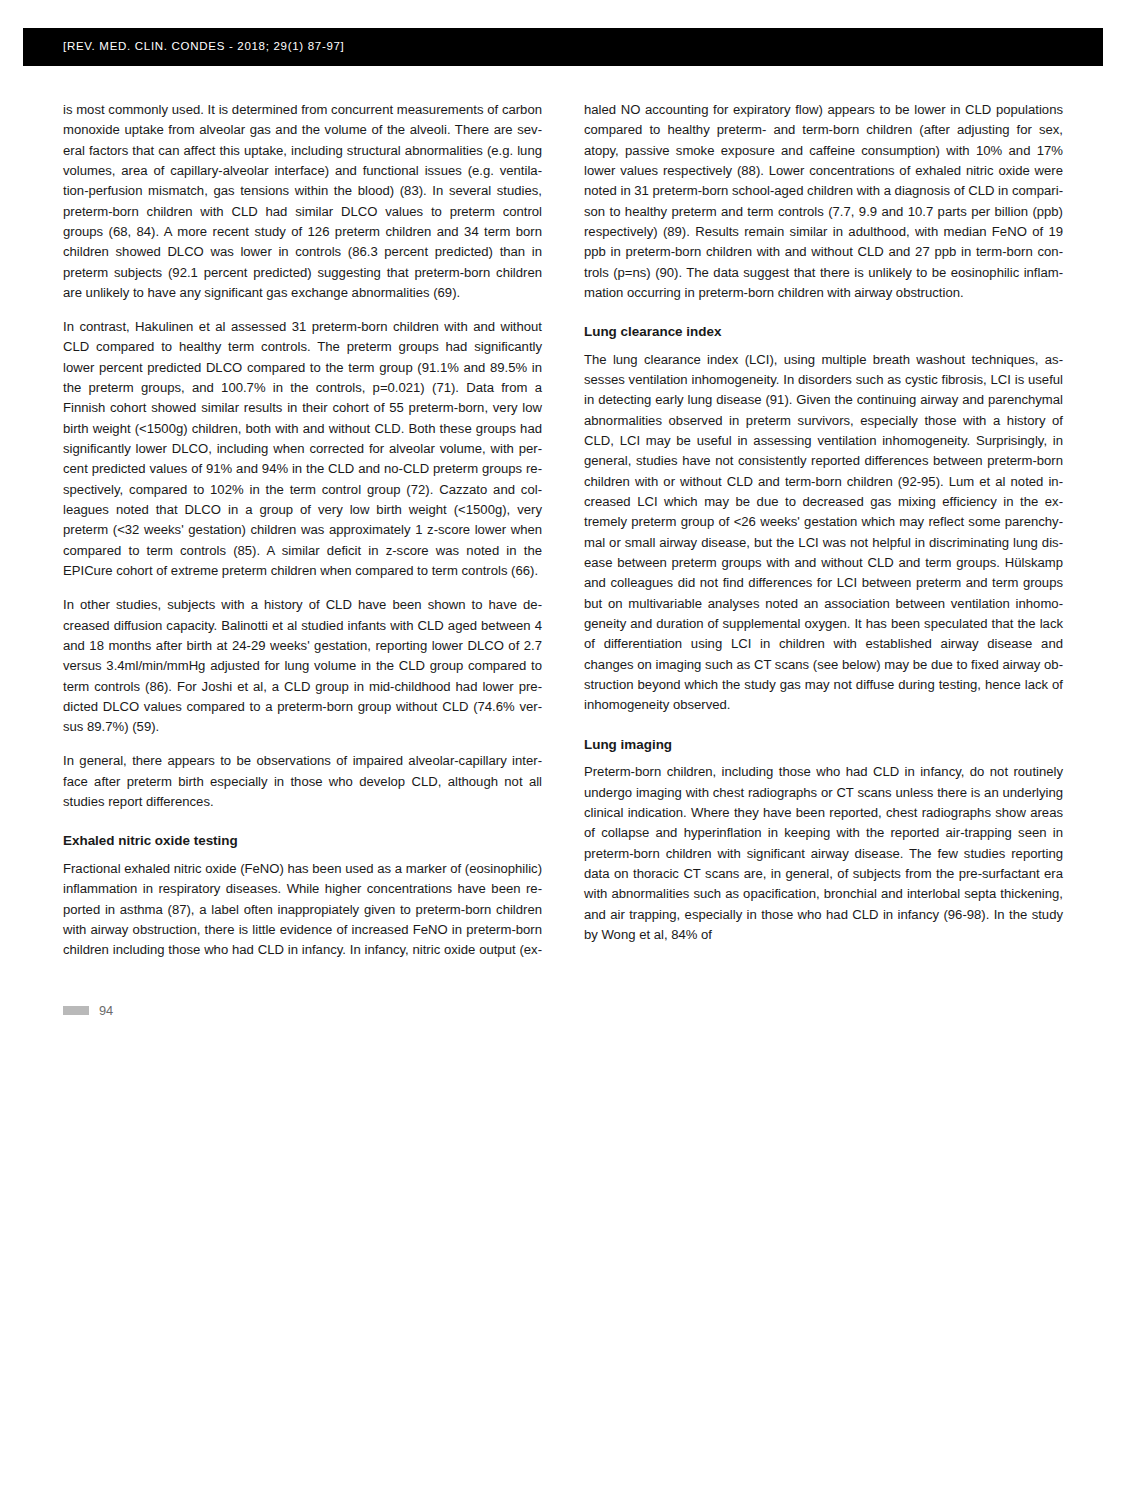[Rev. Med. Clin. Condes - 2018; 29(1) 87-97]
is most commonly used. It is determined from concurrent measurements of carbon monoxide uptake from alveolar gas and the volume of the alveoli. There are several factors that can affect this uptake, including structural abnormalities (e.g. lung volumes, area of capillary-alveolar interface) and functional issues (e.g. ventilation-perfusion mismatch, gas tensions within the blood) (83). In several studies, preterm-born children with CLD had similar DLCO values to preterm control groups (68, 84). A more recent study of 126 preterm children and 34 term born children showed DLCO was lower in controls (86.3 percent predicted) than in preterm subjects (92.1 percent predicted) suggesting that preterm-born children are unlikely to have any significant gas exchange abnormalities (69).
In contrast, Hakulinen et al assessed 31 preterm-born children with and without CLD compared to healthy term controls. The preterm groups had significantly lower percent predicted DLCO compared to the term group (91.1% and 89.5% in the preterm groups, and 100.7% in the controls, p=0.021) (71). Data from a Finnish cohort showed similar results in their cohort of 55 preterm-born, very low birth weight (<1500g) children, both with and without CLD. Both these groups had significantly lower DLCO, including when corrected for alveolar volume, with percent predicted values of 91% and 94% in the CLD and no-CLD preterm groups respectively, compared to 102% in the term control group (72). Cazzato and colleagues noted that DLCO in a group of very low birth weight (<1500g), very preterm (<32 weeks' gestation) children was approximately 1 z-score lower when compared to term controls (85). A similar deficit in z-score was noted in the EPICure cohort of extreme preterm children when compared to term controls (66).
In other studies, subjects with a history of CLD have been shown to have decreased diffusion capacity. Balinotti et al studied infants with CLD aged between 4 and 18 months after birth at 24-29 weeks' gestation, reporting lower DLCO of 2.7 versus 3.4ml/min/mmHg adjusted for lung volume in the CLD group compared to term controls (86). For Joshi et al, a CLD group in mid-childhood had lower predicted DLCO values compared to a preterm-born group without CLD (74.6% versus 89.7%) (59).
In general, there appears to be observations of impaired alveolar-capillary interface after preterm birth especially in those who develop CLD, although not all studies report differences.
Exhaled nitric oxide testing
Fractional exhaled nitric oxide (FeNO) has been used as a marker of (eosinophilic) inflammation in respiratory diseases. While higher concentrations have been reported in asthma (87), a label often inappropiately given to preterm-born children with airway obstruction, there is little evidence of increased FeNO in preterm-born children including those who had CLD in infancy. In infancy, nitric oxide output (exhaled NO accounting for expiratory flow) appears to be lower in CLD populations compared to healthy preterm- and term-born children (after adjusting for sex, atopy, passive smoke exposure and caffeine consumption) with 10% and 17% lower values respectively (88). Lower concentrations of exhaled nitric oxide were noted in 31 preterm-born school-aged children with a diagnosis of CLD in comparison to healthy preterm and term controls (7.7, 9.9 and 10.7 parts per billion (ppb) respectively) (89). Results remain similar in adulthood, with median FeNO of 19 ppb in preterm-born children with and without CLD and 27 ppb in term-born controls (p=ns) (90). The data suggest that there is unlikely to be eosinophilic inflammation occurring in preterm-born children with airway obstruction.
Lung clearance index
The lung clearance index (LCI), using multiple breath washout techniques, assesses ventilation inhomogeneity. In disorders such as cystic fibrosis, LCI is useful in detecting early lung disease (91). Given the continuing airway and parenchymal abnormalities observed in preterm survivors, especially those with a history of CLD, LCI may be useful in assessing ventilation inhomogeneity. Surprisingly, in general, studies have not consistently reported differences between preterm-born children with or without CLD and term-born children (92-95). Lum et al noted increased LCI which may be due to decreased gas mixing efficiency in the extremely preterm group of <26 weeks' gestation which may reflect some parenchymal or small airway disease, but the LCI was not helpful in discriminating lung disease between preterm groups with and without CLD and term groups. Hülskamp and colleagues did not find differences for LCI between preterm and term groups but on multivariable analyses noted an association between ventilation inhomogeneity and duration of supplemental oxygen. It has been speculated that the lack of differentiation using LCI in children with established airway disease and changes on imaging such as CT scans (see below) may be due to fixed airway obstruction beyond which the study gas may not diffuse during testing, hence lack of inhomogeneity observed.
Lung imaging
Preterm-born children, including those who had CLD in infancy, do not routinely undergo imaging with chest radiographs or CT scans unless there is an underlying clinical indication. Where they have been reported, chest radiographs show areas of collapse and hyperinflation in keeping with the reported air-trapping seen in preterm-born children with significant airway disease. The few studies reporting data on thoracic CT scans are, in general, of subjects from the pre-surfactant era with abnormalities such as opacification, bronchial and interlobal septa thickening, and air trapping, especially in those who had CLD in infancy (96-98). In the study by Wong et al, 84% of
94